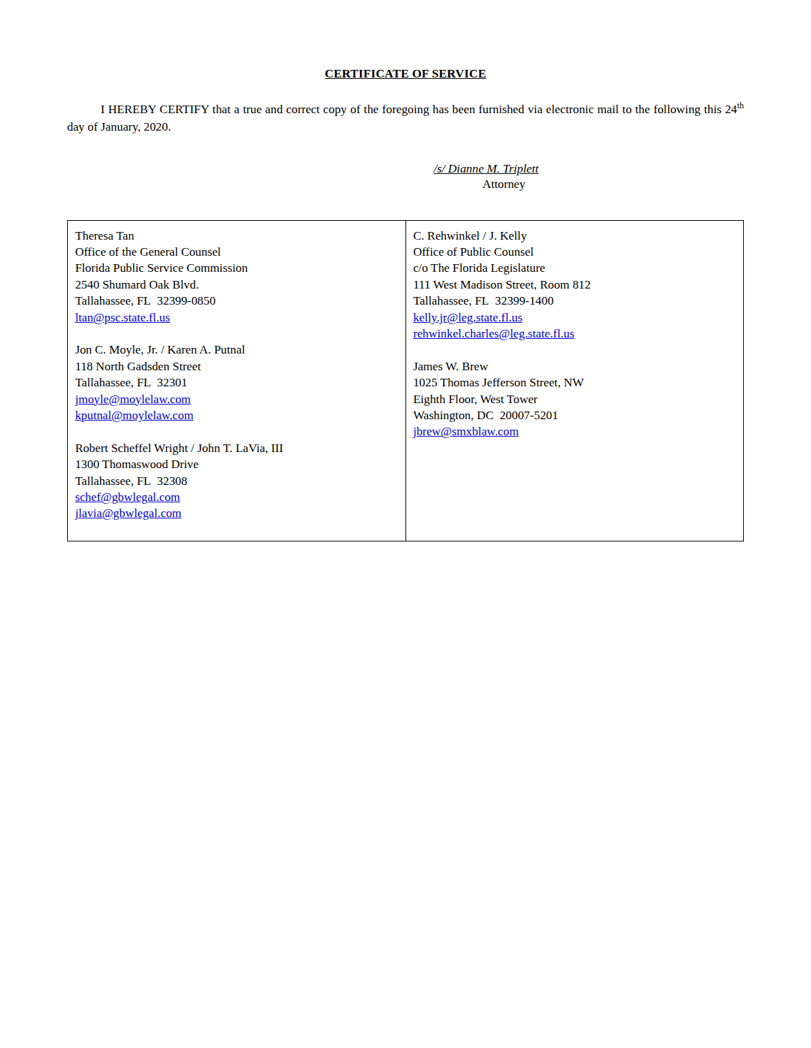CERTIFICATE OF SERVICE
I HEREBY CERTIFY that a true and correct copy of the foregoing has been furnished via electronic mail to the following this 24th day of January, 2020.
/s/ Dianne M. Triplett Attorney
| Theresa Tan Office of the General Counsel Florida Public Service Commission 2540 Shumard Oak Blvd. Tallahassee, FL 32399-0850 ltan@psc.state.fl.us Jon C. Moyle, Jr. / Karen A. Putnal 118 North Gadsden Street Tallahassee, FL 32301 jmoyle@moylelaw.com kputnal@moylelaw.com Robert Scheffel Wright / John T. LaVia, III 1300 Thomaswood Drive Tallahassee, FL 32308 schef@gbwlegal.com jlavia@gbwlegal.com | C. Rehwinkel / J. Kelly Office of Public Counsel c/o The Florida Legislature 111 West Madison Street, Room 812 Tallahassee, FL 32399-1400 kelly.jr@leg.state.fl.us rehwinkel.charles@leg.state.fl.us James W. Brew 1025 Thomas Jefferson Street, NW Eighth Floor, West Tower Washington, DC 20007-5201 jbrew@smxblaw.com |